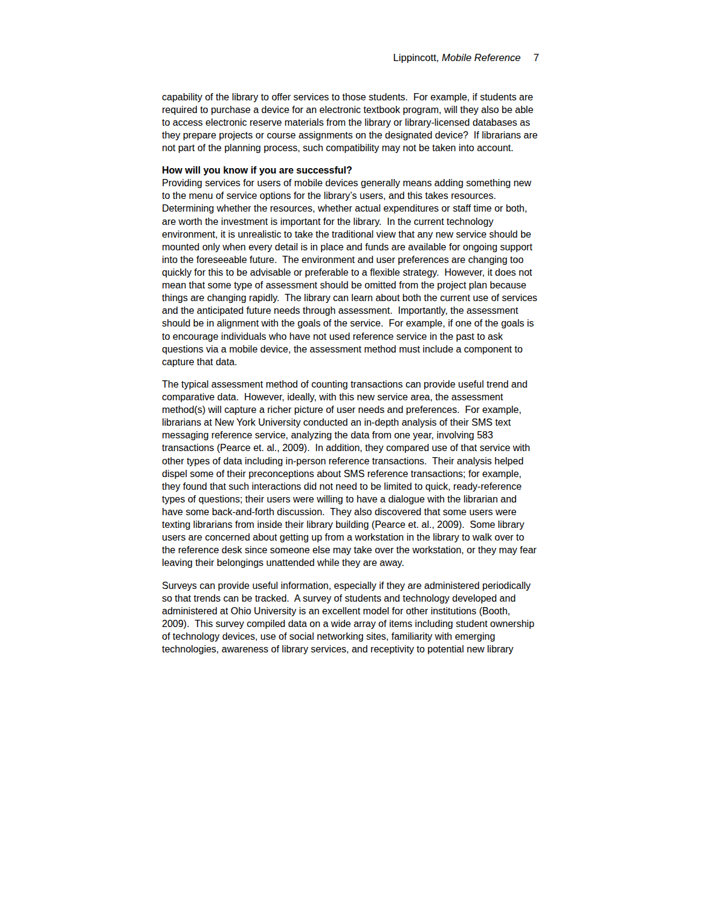Lippincott, Mobile Reference 7
capability of the library to offer services to those students. For example, if students are required to purchase a device for an electronic textbook program, will they also be able to access electronic reserve materials from the library or library-licensed databases as they prepare projects or course assignments on the designated device? If librarians are not part of the planning process, such compatibility may not be taken into account.
How will you know if you are successful?
Providing services for users of mobile devices generally means adding something new to the menu of service options for the library’s users, and this takes resources. Determining whether the resources, whether actual expenditures or staff time or both, are worth the investment is important for the library. In the current technology environment, it is unrealistic to take the traditional view that any new service should be mounted only when every detail is in place and funds are available for ongoing support into the foreseeable future. The environment and user preferences are changing too quickly for this to be advisable or preferable to a flexible strategy. However, it does not mean that some type of assessment should be omitted from the project plan because things are changing rapidly. The library can learn about both the current use of services and the anticipated future needs through assessment. Importantly, the assessment should be in alignment with the goals of the service. For example, if one of the goals is to encourage individuals who have not used reference service in the past to ask questions via a mobile device, the assessment method must include a component to capture that data.
The typical assessment method of counting transactions can provide useful trend and comparative data. However, ideally, with this new service area, the assessment method(s) will capture a richer picture of user needs and preferences. For example, librarians at New York University conducted an in-depth analysis of their SMS text messaging reference service, analyzing the data from one year, involving 583 transactions (Pearce et. al., 2009). In addition, they compared use of that service with other types of data including in-person reference transactions. Their analysis helped dispel some of their preconceptions about SMS reference transactions; for example, they found that such interactions did not need to be limited to quick, ready-reference types of questions; their users were willing to have a dialogue with the librarian and have some back-and-forth discussion. They also discovered that some users were texting librarians from inside their library building (Pearce et. al., 2009). Some library users are concerned about getting up from a workstation in the library to walk over to the reference desk since someone else may take over the workstation, or they may fear leaving their belongings unattended while they are away.
Surveys can provide useful information, especially if they are administered periodically so that trends can be tracked. A survey of students and technology developed and administered at Ohio University is an excellent model for other institutions (Booth, 2009). This survey compiled data on a wide array of items including student ownership of technology devices, use of social networking sites, familiarity with emerging technologies, awareness of library services, and receptivity to potential new library